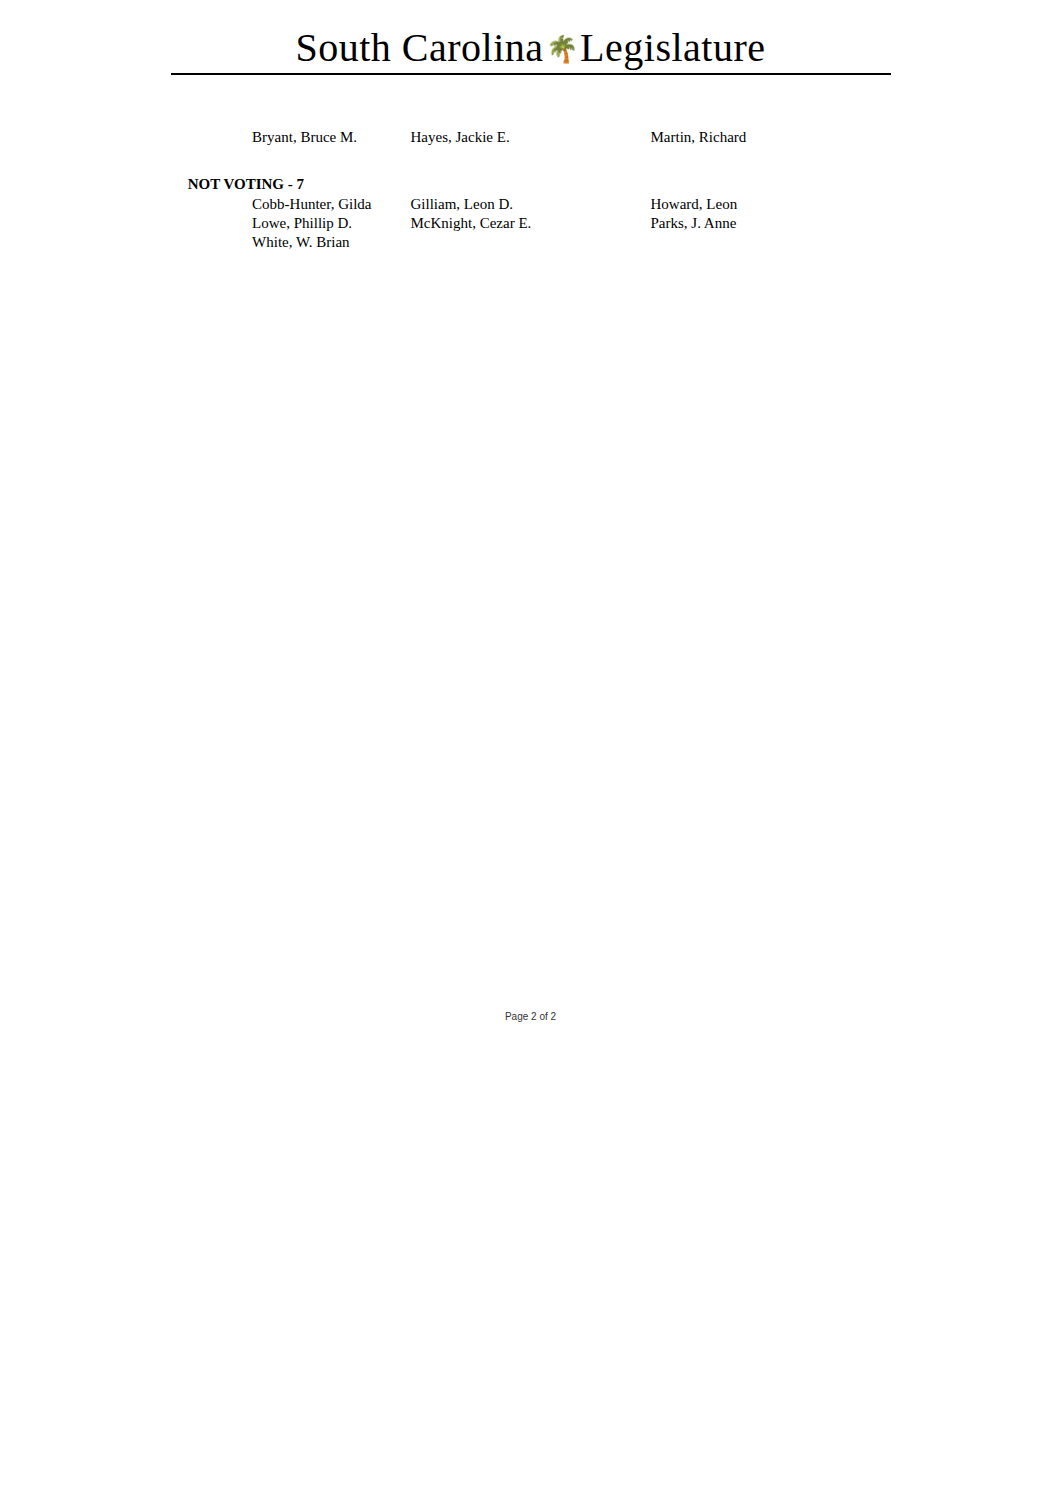South Carolina🌴Legislature
| Bryant, Bruce M. | Hayes, Jackie E. | Martin, Richard |
NOT VOTING - 7
| Cobb-Hunter, Gilda | Gilliam, Leon D. | Howard, Leon |
| Lowe, Phillip D. | McKnight, Cezar E. | Parks, J. Anne |
| White, W. Brian | | |
Page 2 of 2